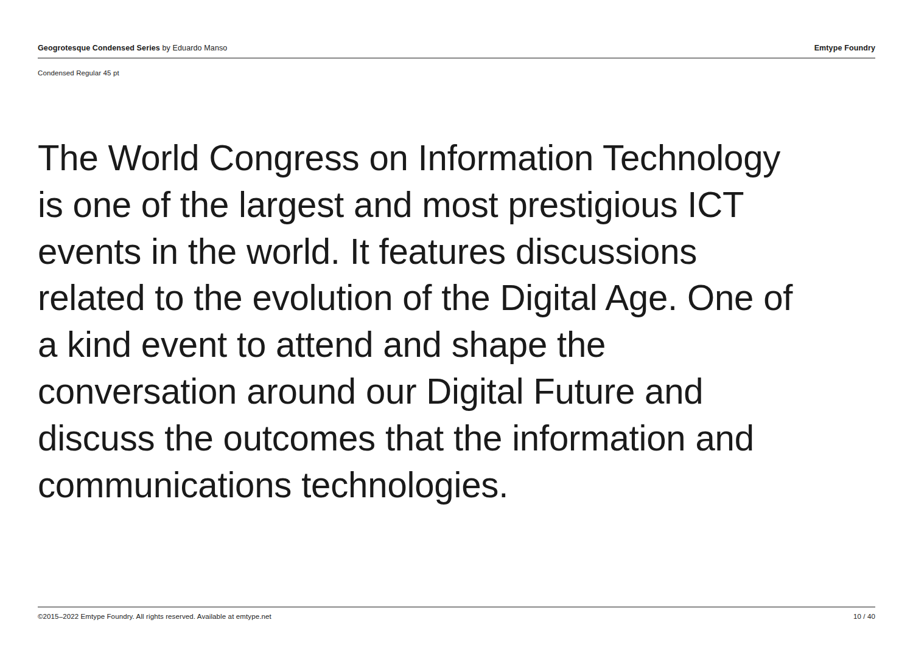Geogrotesque Condensed Series by Eduardo Manso
Emtype Foundry
Condensed Regular 45 pt
The World Congress on Information Technology is one of the largest and most prestigious ICT events in the world. It features discussions related to the evolution of the Digital Age. One of a kind event to attend and shape the conversation around our Digital Future and discuss the outcomes that the information and communications technologies.
©2015–2022 Emtype Foundry. All rights reserved. Available at emtype.net
10 / 40